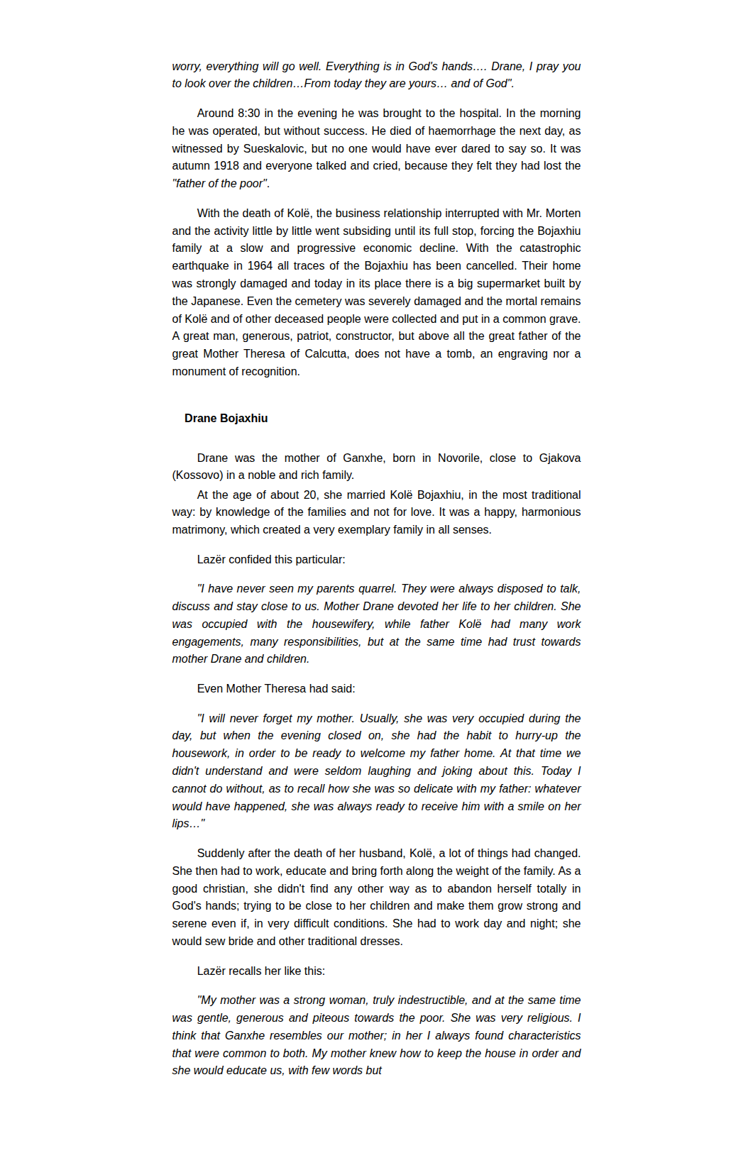worry, everything will go well. Everything is in God's hands…. Drane, I pray you to look over the children…From today they are yours… and of God".
Around 8:30 in the evening he was brought to the hospital. In the morning he was operated, but without success. He died of haemorrhage the next day, as witnessed by Sueskalovic, but no one would have ever dared to say so. It was autumn 1918 and everyone talked and cried, because they felt they had lost the "father of the poor".
With the death of Kolë, the business relationship interrupted with Mr. Morten and the activity little by little went subsiding until its full stop, forcing the Bojaxhiu family at a slow and progressive economic decline. With the catastrophic earthquake in 1964 all traces of the Bojaxhiu has been cancelled. Their home was strongly damaged and today in its place there is a big supermarket built by the Japanese. Even the cemetery was severely damaged and the mortal remains of Kolë and of other deceased people were collected and put in a common grave. A great man, generous, patriot, constructor, but above all the great father of the great Mother Theresa of Calcutta, does not have a tomb, an engraving nor a monument of recognition.
Drane Bojaxhiu
Drane was the mother of Ganxhe, born in Novorile, close to Gjakova (Kossovo) in a noble and rich family.
At the age of about 20, she married Kolë Bojaxhiu, in the most traditional way: by knowledge of the families and not for love. It was a happy, harmonious matrimony, which created a very exemplary family in all senses.
Lazër confided this particular:
"I have never seen my parents quarrel. They were always disposed to talk, discuss and stay close to us. Mother Drane devoted her life to her children. She was occupied with the housewifery, while father Kolë had many work engagements, many responsibilities, but at the same time had trust towards mother Drane and children.
Even Mother Theresa had said:
"I will never forget my mother. Usually, she was very occupied during the day, but when the evening closed on, she had the habit to hurry-up the housework, in order to be ready to welcome my father home. At that time we didn't understand and were seldom laughing and joking about this. Today I cannot do without, as to recall how she was so delicate with my father: whatever would have happened, she was always ready to receive him with a smile on her lips…"
Suddenly after the death of her husband, Kolë, a lot of things had changed. She then had to work, educate and bring forth along the weight of the family. As a good christian, she didn't find any other way as to abandon herself totally in God's hands; trying to be close to her children and make them grow strong and serene even if, in very difficult conditions. She had to work day and night; she would sew bride and other traditional dresses.
Lazër recalls her like this:
"My mother was a strong woman, truly indestructible, and at the same time was gentle, generous and piteous towards the poor. She was very religious. I think that Ganxhe resembles our mother; in her I always found characteristics that were common to both. My mother knew how to keep the house in order and she would educate us, with few words but